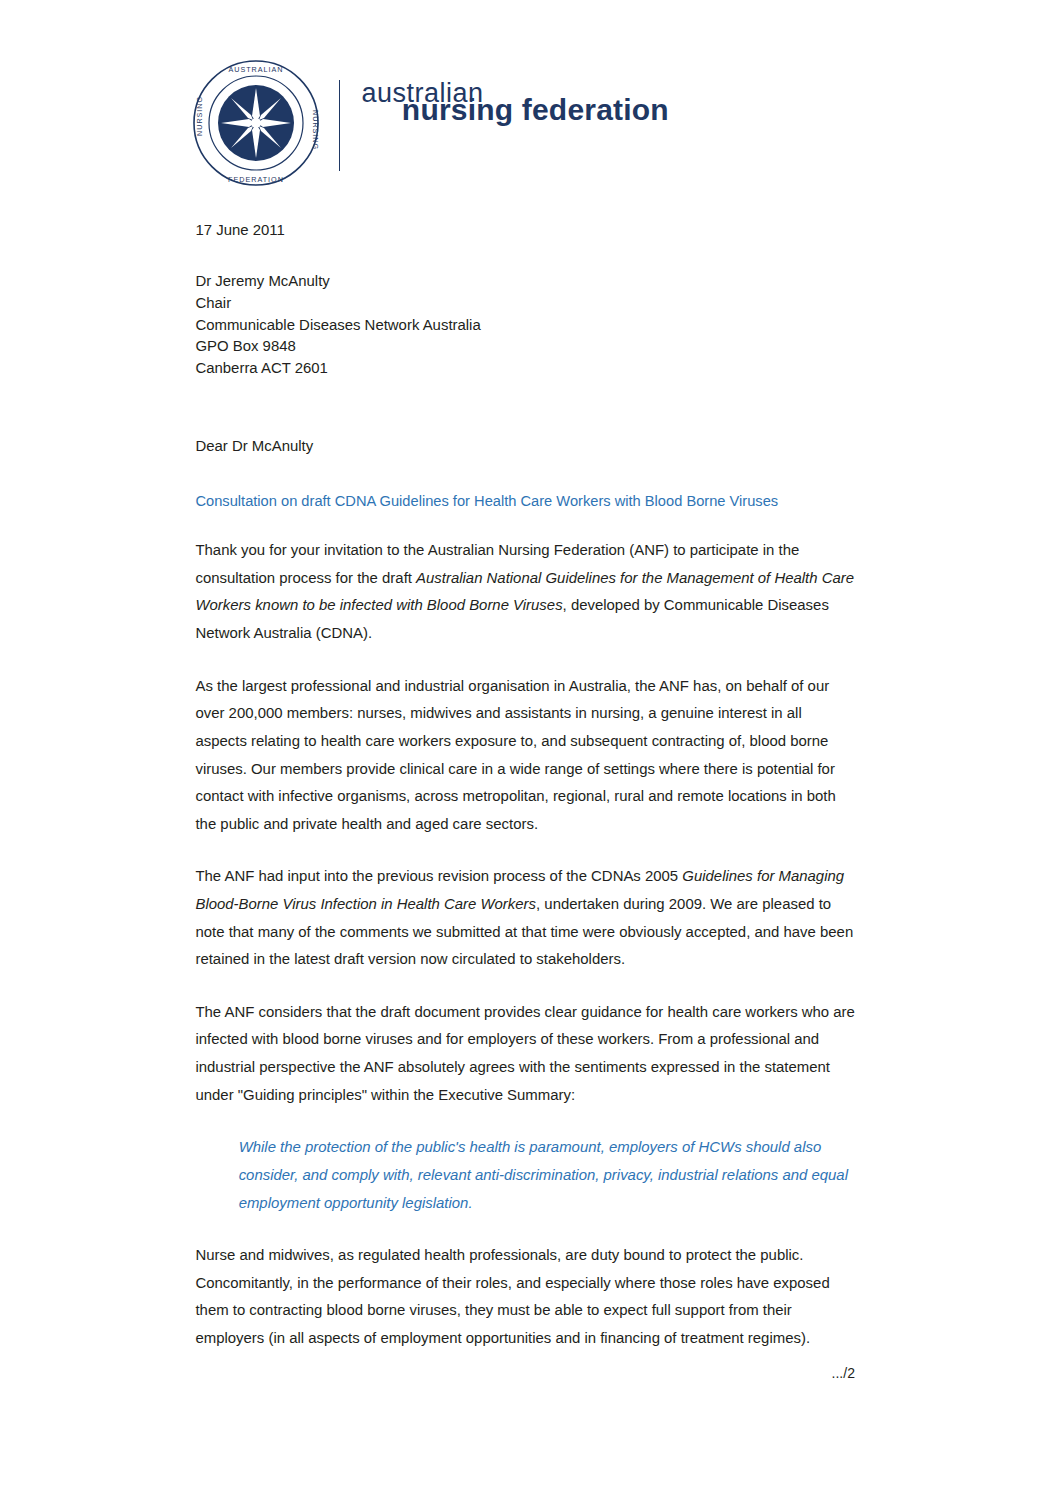AUSTRALIAN FEDERATION NURSING NURSING
australian
nursing federation
17 June 2011
Dr Jeremy McAnulty
Chair
Communicable Diseases Network Australia
GPO Box 9848
Canberra ACT 2601
Dear Dr McAnulty
Consultation on draft CDNA Guidelines for Health Care Workers with Blood Borne Viruses
Thank you for your invitation to the Australian Nursing Federation (ANF) to participate in the consultation process for the draft Australian National Guidelines for the Management of Health Care Workers known to be infected with Blood Borne Viruses, developed by Communicable Diseases Network Australia (CDNA).
As the largest professional and industrial organisation in Australia, the ANF has, on behalf of our over 200,000 members: nurses, midwives and assistants in nursing, a genuine interest in all aspects relating to health care workers exposure to, and subsequent contracting of, blood borne viruses. Our members provide clinical care in a wide range of settings where there is potential for contact with infective organisms, across metropolitan, regional, rural and remote locations in both the public and private health and aged care sectors.
The ANF had input into the previous revision process of the CDNAs 2005 Guidelines for Managing Blood-Borne Virus Infection in Health Care Workers, undertaken during 2009. We are pleased to note that many of the comments we submitted at that time were obviously accepted, and have been retained in the latest draft version now circulated to stakeholders.
The ANF considers that the draft document provides clear guidance for health care workers who are infected with blood borne viruses and for employers of these workers. From a professional and industrial perspective the ANF absolutely agrees with the sentiments expressed in the statement under "Guiding principles" within the Executive Summary:
While the protection of the public's health is paramount, employers of HCWs should also consider, and comply with, relevant anti-discrimination, privacy, industrial relations and equal employment opportunity legislation.
Nurse and midwives, as regulated health professionals, are duty bound to protect the public. Concomitantly, in the performance of their roles, and especially where those roles have exposed them to contracting blood borne viruses, they must be able to expect full support from their employers (in all aspects of employment opportunities and in financing of treatment regimes).
.../2